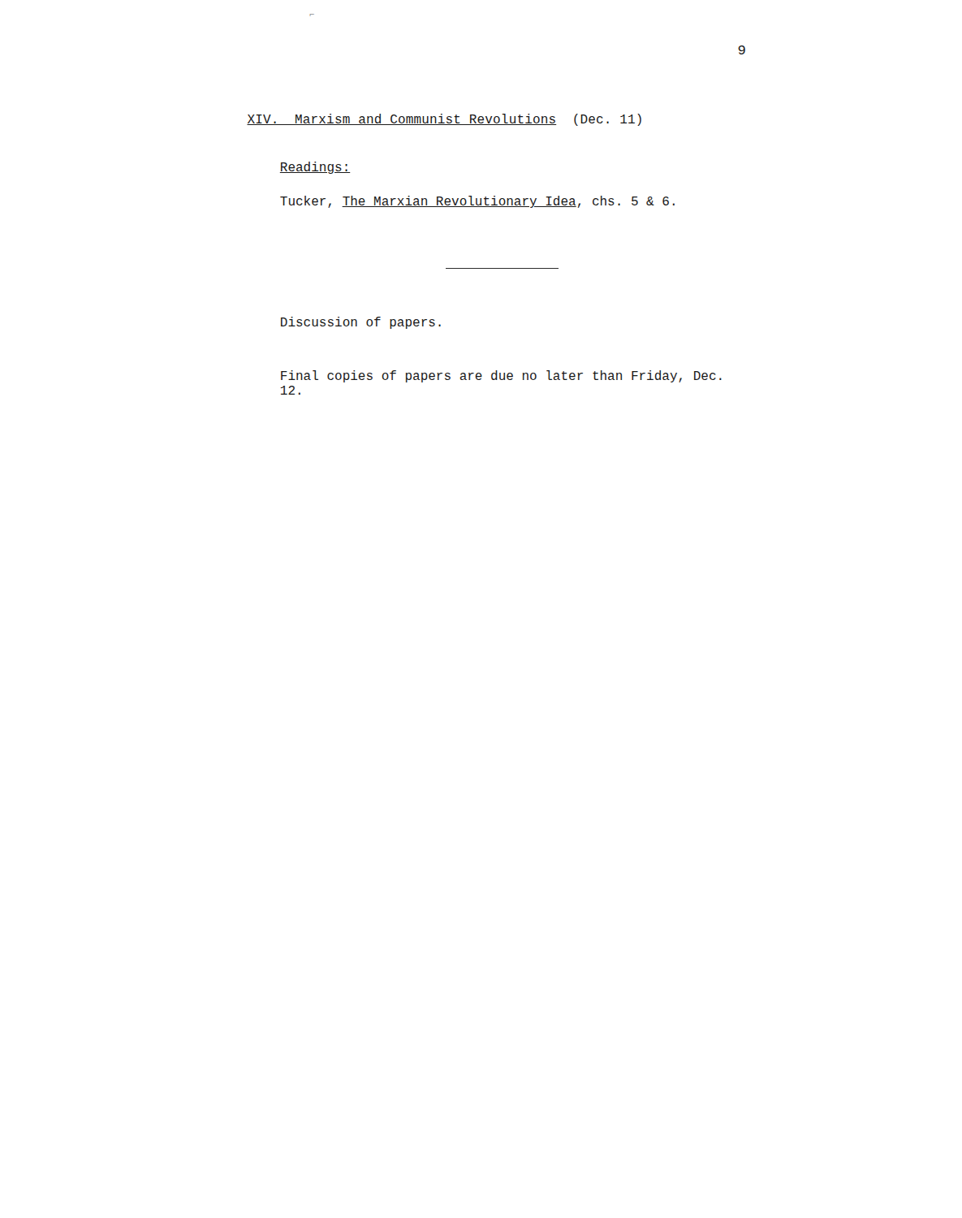⌐
9
XIV. Marxism and Communist Revolutions (Dec. 11)
Readings:
Tucker, The Marxian Revolutionary Idea, chs. 5 & 6.
Discussion of papers.
Final copies of papers are due no later than Friday, Dec. 12.